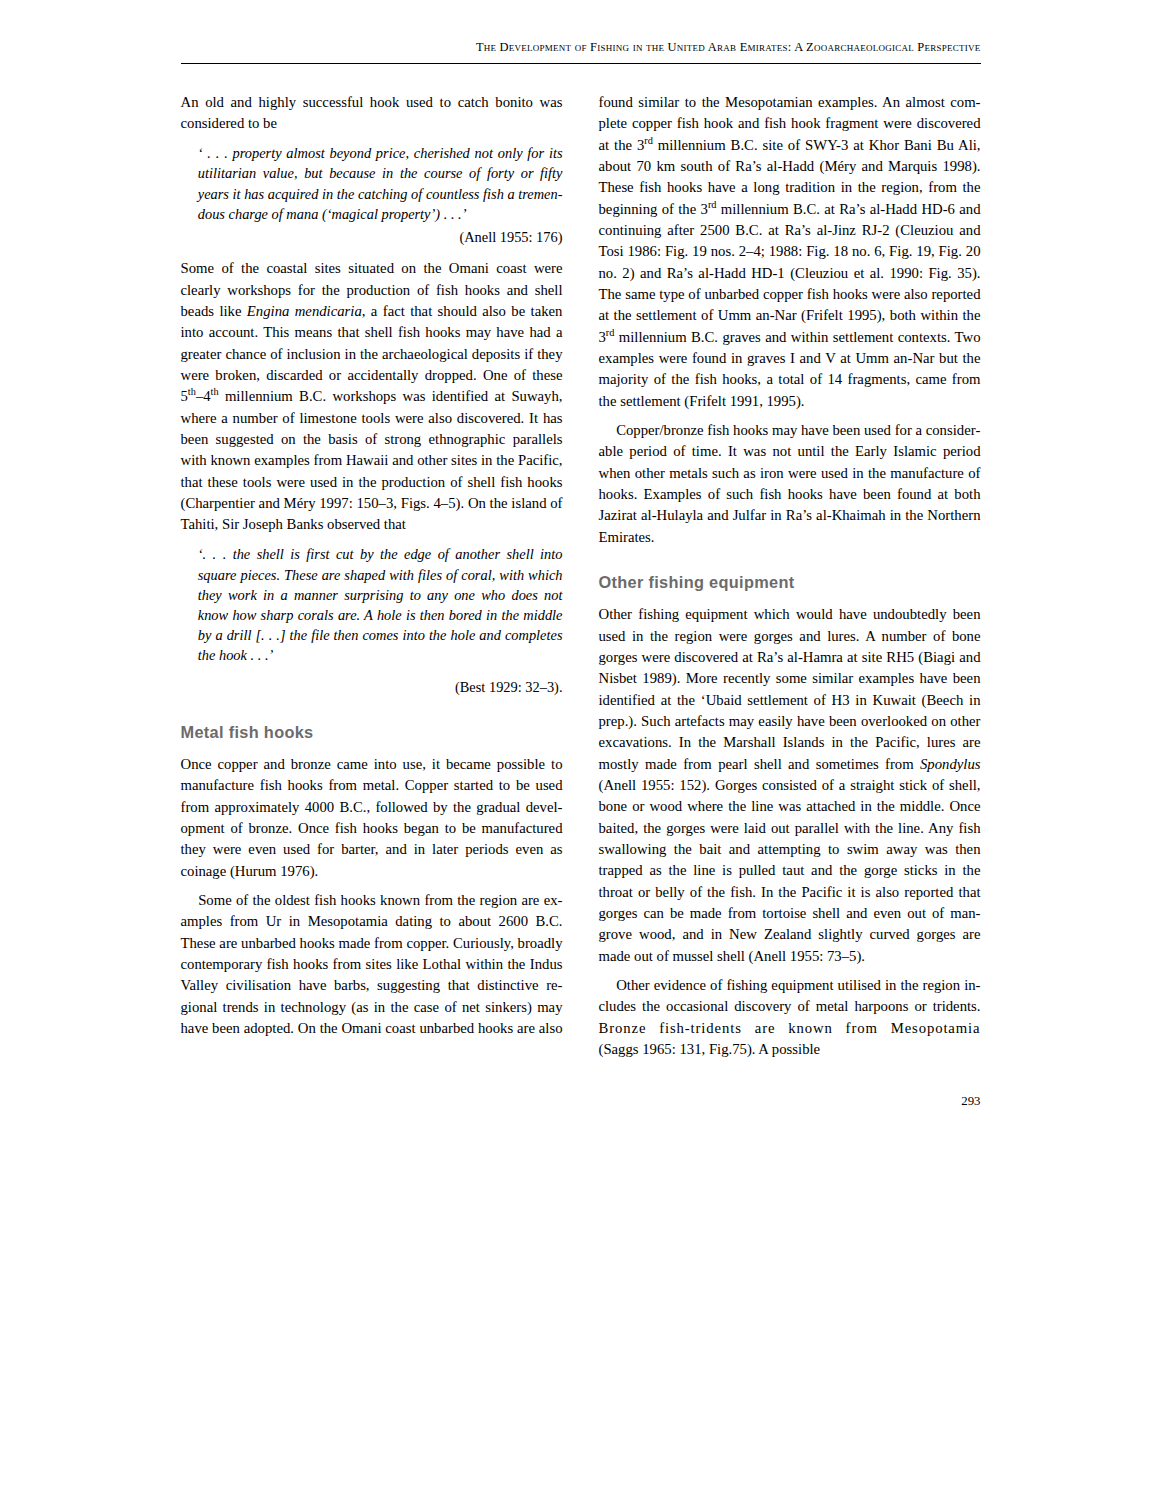The Development of Fishing in the United Arab Emirates: A Zooarchaeological Perspective
An old and highly successful hook used to catch bonito was considered to be
‘ . . . property almost beyond price, cherished not only for its utilitarian value, but because in the course of forty or fifty years it has acquired in the catching of countless fish a tremendous charge of mana (‘magical property’) . . .’
(Anell 1955: 176)
Some of the coastal sites situated on the Omani coast were clearly workshops for the production of fish hooks and shell beads like Engina mendicaria, a fact that should also be taken into account. This means that shell fish hooks may have had a greater chance of inclusion in the archaeological deposits if they were broken, discarded or accidentally dropped. One of these 5th–4th millennium B.C. workshops was identified at Suwayh, where a number of limestone tools were also discovered. It has been suggested on the basis of strong ethnographic parallels with known examples from Hawaii and other sites in the Pacific, that these tools were used in the production of shell fish hooks (Charpentier and Méry 1997: 150–3, Figs. 4–5). On the island of Tahiti, Sir Joseph Banks observed that
‘. . . the shell is first cut by the edge of another shell into square pieces. These are shaped with files of coral, with which they work in a manner surprising to any one who does not know how sharp corals are. A hole is then bored in the middle by a drill [. . .] the file then comes into the hole and completes the hook . . .’
(Best 1929: 32–3).
Metal fish hooks
Once copper and bronze came into use, it became possible to manufacture fish hooks from metal. Copper started to be used from approximately 4000 B.C., followed by the gradual development of bronze. Once fish hooks began to be manufactured they were even used for barter, and in later periods even as coinage (Hurum 1976).
Some of the oldest fish hooks known from the region are examples from Ur in Mesopotamia dating to about 2600 B.C. These are unbarbed hooks made from copper. Curiously, broadly contemporary fish hooks from sites like Lothal within the Indus Valley civilisation have barbs, suggesting that distinctive regional trends in technology (as in the case of net sinkers) may have been adopted. On the Omani coast unbarbed hooks are also found similar to the Mesopotamian examples. An almost complete copper fish hook and fish hook fragment were discovered at the 3rd millennium B.C. site of SWY-3 at Khor Bani Bu Ali, about 70 km south of Ra’s al-Hadd (Méry and Marquis 1998). These fish hooks have a long tradition in the region, from the beginning of the 3rd millennium B.C. at Ra’s al-Hadd HD-6 and continuing after 2500 B.C. at Ra’s al-Jinz RJ-2 (Cleuziou and Tosi 1986: Fig. 19 nos. 2–4; 1988: Fig. 18 no. 6, Fig. 19, Fig. 20 no. 2) and Ra’s al-Hadd HD-1 (Cleuziou et al. 1990: Fig. 35). The same type of unbarbed copper fish hooks were also reported at the settlement of Umm an-Nar (Frifelt 1995), both within the 3rd millennium B.C. graves and within settlement contexts. Two examples were found in graves I and V at Umm an-Nar but the majority of the fish hooks, a total of 14 fragments, came from the settlement (Frifelt 1991, 1995).
Copper/bronze fish hooks may have been used for a considerable period of time. It was not until the Early Islamic period when other metals such as iron were used in the manufacture of hooks. Examples of such fish hooks have been found at both Jazirat al-Hulayla and Julfar in Ra’s al-Khaimah in the Northern Emirates.
Other fishing equipment
Other fishing equipment which would have undoubtedly been used in the region were gorges and lures. A number of bone gorges were discovered at Ra’s al-Hamra at site RH5 (Biagi and Nisbet 1989). More recently some similar examples have been identified at the ‘Ubaid settlement of H3 in Kuwait (Beech in prep.). Such artefacts may easily have been overlooked on other excavations. In the Marshall Islands in the Pacific, lures are mostly made from pearl shell and sometimes from Spondylus (Anell 1955: 152). Gorges consisted of a straight stick of shell, bone or wood where the line was attached in the middle. Once baited, the gorges were laid out parallel with the line. Any fish swallowing the bait and attempting to swim away was then trapped as the line is pulled taut and the gorge sticks in the throat or belly of the fish. In the Pacific it is also reported that gorges can be made from tortoise shell and even out of mangrove wood, and in New Zealand slightly curved gorges are made out of mussel shell (Anell 1955: 73–5).
Other evidence of fishing equipment utilised in the region includes the occasional discovery of metal harpoons or tridents. Bronze fish-tridents are known from Mesopotamia (Saggs 1965: 131, Fig.75). A possible
293